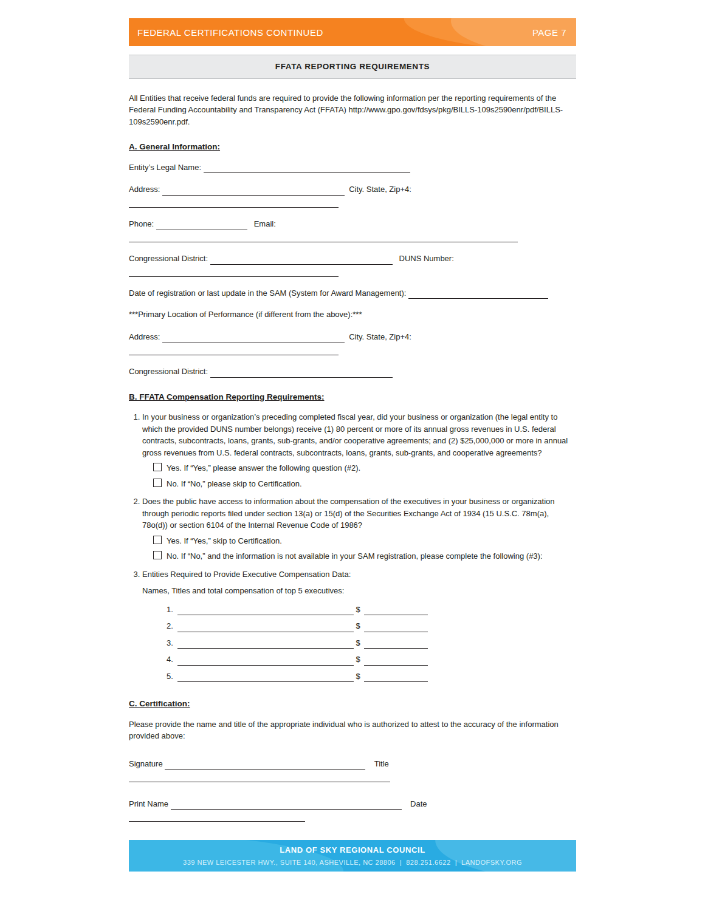FEDERAL CERTIFICATIONS CONTINUED
PAGE 7
FFATA REPORTING REQUIREMENTS
All Entities that receive federal funds are required to provide the following information per the reporting requirements of the Federal Funding Accountability and Transparency Act (FFATA) http://www.gpo.gov/fdsys/pkg/BILLS-109s2590enr/pdf/BILLS-109s2590enr.pdf.
A. General Information:
Entity’s Legal Name:
Address: City. State, Zip+4:
Phone: Email:
Congressional District: DUNS Number:
Date of registration or last update in the SAM (System for Award Management):
***Primary Location of Performance (if different from the above):***
Address: City. State, Zip+4:
Congressional District:
B. FFATA Compensation Reporting Requirements:
In your business or organization’s preceding completed fiscal year, did your business or organization (the legal entity to which the provided DUNS number belongs) receive (1) 80 percent or more of its annual gross revenues in U.S. federal contracts, subcontracts, loans, grants, sub-grants, and/or cooperative agreements; and (2) $25,000,000 or more in annual gross revenues from U.S. federal contracts, subcontracts, loans, grants, sub-grants, and cooperative agreements?
Yes. If “Yes,” please answer the following question (#2).
No. If “No,” please skip to Certification.
Does the public have access to information about the compensation of the executives in your business or organization through periodic reports filed under section 13(a) or 15(d) of the Securities Exchange Act of 1934 (15 U.S.C. 78m(a), 78o(d)) or section 6104 of the Internal Revenue Code of 1986?
Yes. If “Yes,” skip to Certification.
No. If “No,” and the information is not available in your SAM registration, please complete the following (#3):
Entities Required to Provide Executive Compensation Data:
Names, Titles and total compensation of top 5 executives:
1. $
2. $
3. $
4. $
5. $
C. Certification:
Please provide the name and title of the appropriate individual who is authorized to attest to the accuracy of the information provided above:
Signature Title
Print Name Date
LAND OF SKY REGIONAL COUNCIL
339 NEW LEICESTER HWY., SUITE 140, ASHEVILLE, NC 28806 | 828.251.6622 | LANDOFSKY.ORG